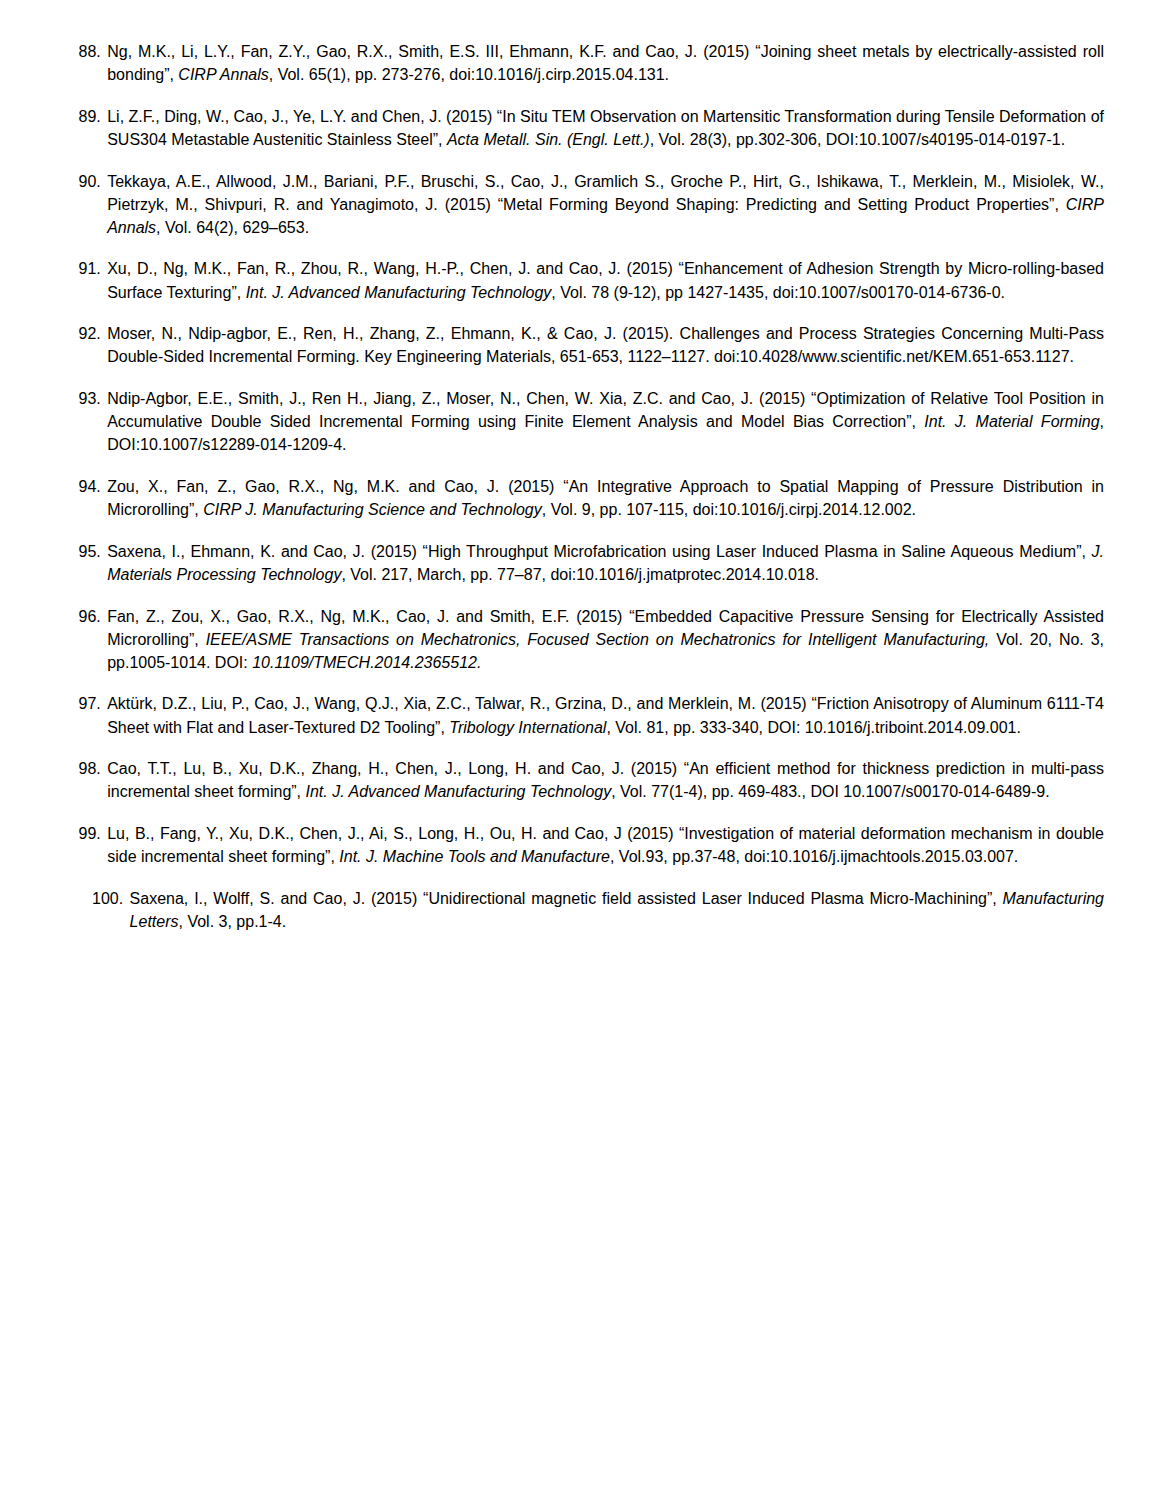88. Ng, M.K., Li, L.Y., Fan, Z.Y., Gao, R.X., Smith, E.S. III, Ehmann, K.F. and Cao, J. (2015) “Joining sheet metals by electrically-assisted roll bonding”, CIRP Annals, Vol. 65(1), pp. 273-276, doi:10.1016/j.cirp.2015.04.131.
89. Li, Z.F., Ding, W., Cao, J., Ye, L.Y. and Chen, J. (2015) “In Situ TEM Observation on Martensitic Transformation during Tensile Deformation of SUS304 Metastable Austenitic Stainless Steel”, Acta Metall. Sin. (Engl. Lett.), Vol. 28(3), pp.302-306, DOI:10.1007/s40195-014-0197-1.
90. Tekkaya, A.E., Allwood, J.M., Bariani, P.F., Bruschi, S., Cao, J., Gramlich S., Groche P., Hirt, G., Ishikawa, T., Merklein, M., Misiolek, W., Pietrzyk, M., Shivpuri, R. and Yanagimoto, J. (2015) “Metal Forming Beyond Shaping: Predicting and Setting Product Properties”, CIRP Annals, Vol. 64(2), 629–653.
91. Xu, D., Ng, M.K., Fan, R., Zhou, R., Wang, H.-P., Chen, J. and Cao, J. (2015) “Enhancement of Adhesion Strength by Micro-rolling-based Surface Texturing”, Int. J. Advanced Manufacturing Technology, Vol. 78 (9-12), pp 1427-1435, doi:10.1007/s00170-014-6736-0.
92. Moser, N., Ndip-agbor, E., Ren, H., Zhang, Z., Ehmann, K., & Cao, J. (2015). Challenges and Process Strategies Concerning Multi-Pass Double-Sided Incremental Forming. Key Engineering Materials, 651-653, 1122–1127. doi:10.4028/www.scientific.net/KEM.651-653.1127.
93. Ndip-Agbor, E.E., Smith, J., Ren H., Jiang, Z., Moser, N., Chen, W. Xia, Z.C. and Cao, J. (2015) “Optimization of Relative Tool Position in Accumulative Double Sided Incremental Forming using Finite Element Analysis and Model Bias Correction”, Int. J. Material Forming, DOI:10.1007/s12289-014-1209-4.
94. Zou, X., Fan, Z., Gao, R.X., Ng, M.K. and Cao, J. (2015) “An Integrative Approach to Spatial Mapping of Pressure Distribution in Microrolling”, CIRP J. Manufacturing Science and Technology, Vol. 9, pp. 107-115, doi:10.1016/j.cirpj.2014.12.002.
95. Saxena, I., Ehmann, K. and Cao, J. (2015) “High Throughput Microfabrication using Laser Induced Plasma in Saline Aqueous Medium”, J. Materials Processing Technology, Vol. 217, March, pp. 77–87, doi:10.1016/j.jmatprotec.2014.10.018.
96. Fan, Z., Zou, X., Gao, R.X., Ng, M.K., Cao, J. and Smith, E.F. (2015) “Embedded Capacitive Pressure Sensing for Electrically Assisted Microrolling”, IEEE/ASME Transactions on Mechatronics, Focused Section on Mechatronics for Intelligent Manufacturing, Vol. 20, No. 3, pp.1005-1014. DOI: 10.1109/TMECH.2014.2365512.
97. Aktürk, D.Z., Liu, P., Cao, J., Wang, Q.J., Xia, Z.C., Talwar, R., Grzina, D., and Merklein, M. (2015) “Friction Anisotropy of Aluminum 6111-T4 Sheet with Flat and Laser-Textured D2 Tooling”, Tribology International, Vol. 81, pp. 333-340, DOI: 10.1016/j.triboint.2014.09.001.
98. Cao, T.T., Lu, B., Xu, D.K., Zhang, H., Chen, J., Long, H. and Cao, J. (2015) “An efficient method for thickness prediction in multi-pass incremental sheet forming”, Int. J. Advanced Manufacturing Technology, Vol. 77(1-4), pp. 469-483., DOI 10.1007/s00170-014-6489-9.
99. Lu, B., Fang, Y., Xu, D.K., Chen, J., Ai, S., Long, H., Ou, H. and Cao, J (2015) “Investigation of material deformation mechanism in double side incremental sheet forming”, Int. J. Machine Tools and Manufacture, Vol.93, pp.37-48, doi:10.1016/j.ijmachtools.2015.03.007.
100. Saxena, I., Wolff, S. and Cao, J. (2015) “Unidirectional magnetic field assisted Laser Induced Plasma Micro-Machining”, Manufacturing Letters, Vol. 3, pp.1-4.